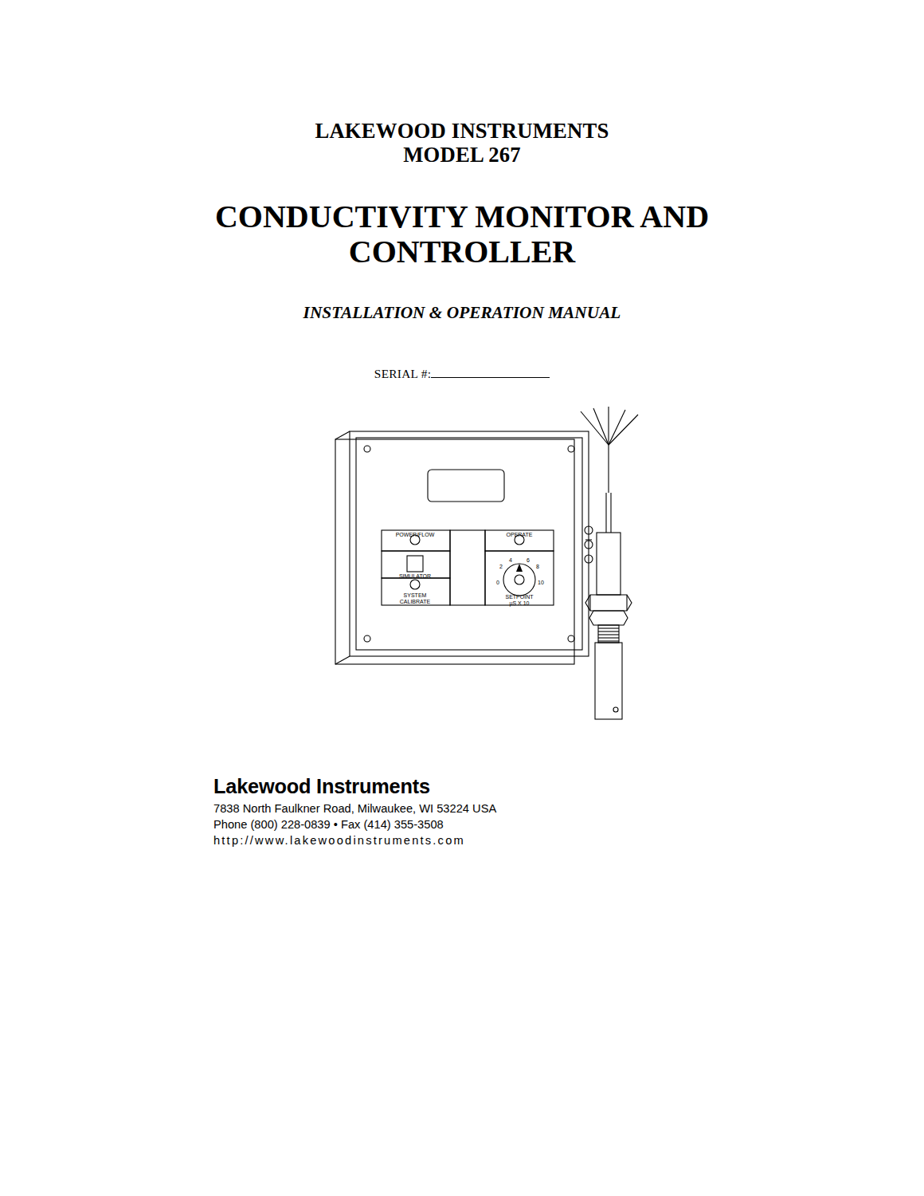LAKEWOOD INSTRUMENTS
MODEL 267
CONDUCTIVITY MONITOR AND CONTROLLER
INSTALLATION & OPERATION MANUAL
SERIAL #:
POWER/FLOW SIMULATOR SYSTEM CALIBRATE OPERATE SETPOINT µS X 10 2 4 6 8 0 10
Lakewood Instruments
7838 North Faulkner Road, Milwaukee, WI 53224 USA
Phone (800) 228-0839 • Fax (414) 355-3508
http://www.lakewoodinstruments.com